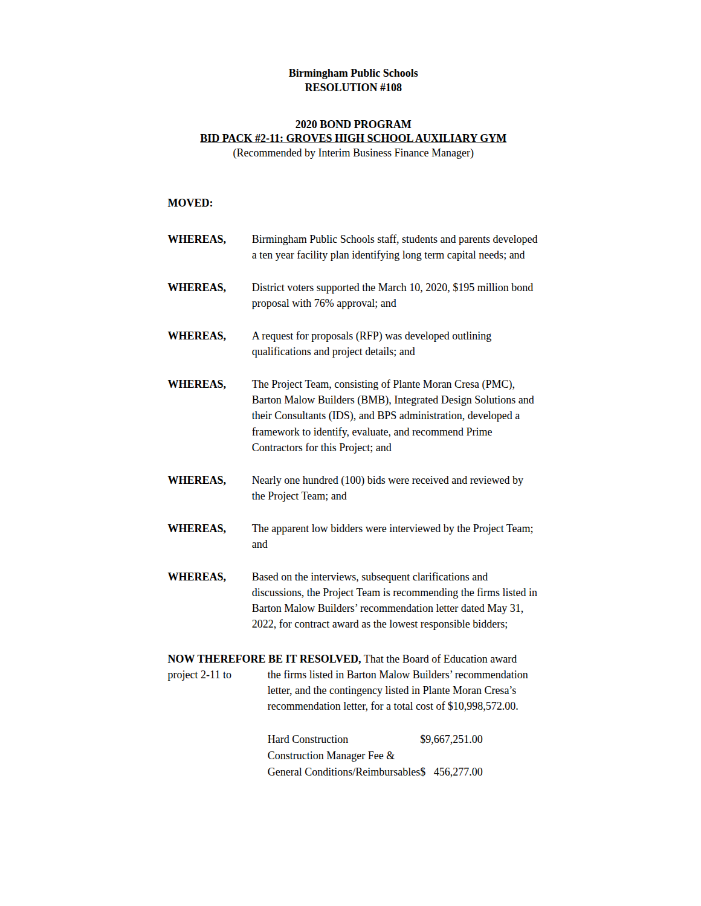Birmingham Public Schools RESOLUTION #108
2020 BOND PROGRAM BID PACK #2-11: GROVES HIGH SCHOOL AUXILIARY GYM (Recommended by Interim Business Finance Manager)
MOVED:
| WHEREAS, | Birmingham Public Schools staff, students and parents developed a ten year facility plan identifying long term capital needs; and |
| WHEREAS, | District voters supported the March 10, 2020, $195 million bond proposal with 76% approval; and |
| WHEREAS, | A request for proposals (RFP) was developed outlining qualifications and project details; and |
| WHEREAS, | The Project Team, consisting of Plante Moran Cresa (PMC), Barton Malow Builders (BMB), Integrated Design Solutions and their Consultants (IDS), and BPS administration, developed a framework to identify, evaluate, and recommend Prime Contractors for this Project; and |
| WHEREAS, | Nearly one hundred (100) bids were received and reviewed by the Project Team; and |
| WHEREAS, | The apparent low bidders were interviewed by the Project Team; and |
| WHEREAS, | Based on the interviews, subsequent clarifications and discussions, the Project Team is recommending the firms listed in Barton Malow Builders’ recommendation letter dated May 31, 2022, for contract award as the lowest responsible bidders; |
NOW THEREFORE BE IT RESOLVED, That the Board of Education award project 2-11 to
the firms listed in Barton Malow Builders’ recommendation letter, and the contingency listed in Plante Moran Cresa’s recommendation letter, for a total cost of $10,998,572.00.
| Hard Construction | $ | 9,667,251.00 |
| Construction Manager Fee & | | |
| General Conditions/Reimbursables | $ | 456,277.00 |